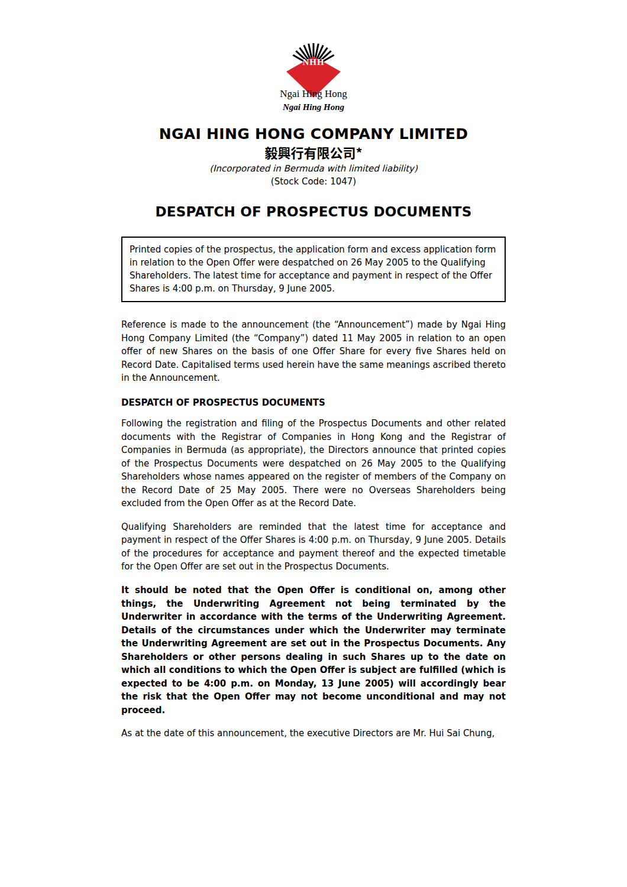NHH
Ngai Hing Hong
Ngai Hing Hong
NGAI HING HONG COMPANY LIMITED
毅興行有限公司*
(Incorporated in Bermuda with limited liability)
(Stock Code: 1047)
DESPATCH OF PROSPECTUS DOCUMENTS
Printed copies of the prospectus, the application form and excess application form in relation to the Open Offer were despatched on 26 May 2005 to the Qualifying Shareholders. The latest time for acceptance and payment in respect of the Offer Shares is 4:00 p.m. on Thursday, 9 June 2005.
Reference is made to the announcement (the “Announcement”) made by Ngai Hing Hong Company Limited (the “Company”) dated 11 May 2005 in relation to an open offer of new Shares on the basis of one Offer Share for every five Shares held on Record Date. Capitalised terms used herein have the same meanings ascribed thereto in the Announcement.
DESPATCH OF PROSPECTUS DOCUMENTS
Following the registration and filing of the Prospectus Documents and other related documents with the Registrar of Companies in Hong Kong and the Registrar of Companies in Bermuda (as appropriate), the Directors announce that printed copies of the Prospectus Documents were despatched on 26 May 2005 to the Qualifying Shareholders whose names appeared on the register of members of the Company on the Record Date of 25 May 2005. There were no Overseas Shareholders being excluded from the Open Offer as at the Record Date.
Qualifying Shareholders are reminded that the latest time for acceptance and payment in respect of the Offer Shares is 4:00 p.m. on Thursday, 9 June 2005. Details of the procedures for acceptance and payment thereof and the expected timetable for the Open Offer are set out in the Prospectus Documents.
It should be noted that the Open Offer is conditional on, among other things, the Underwriting Agreement not being terminated by the Underwriter in accordance with the terms of the Underwriting Agreement. Details of the circumstances under which the Underwriter may terminate the Underwriting Agreement are set out in the Prospectus Documents. Any Shareholders or other persons dealing in such Shares up to the date on which all conditions to which the Open Offer is subject are fulfilled (which is expected to be 4:00 p.m. on Monday, 13 June 2005) will accordingly bear the risk that the Open Offer may not become unconditional and may not proceed.
As at the date of this announcement, the executive Directors are Mr. Hui Sai Chung,